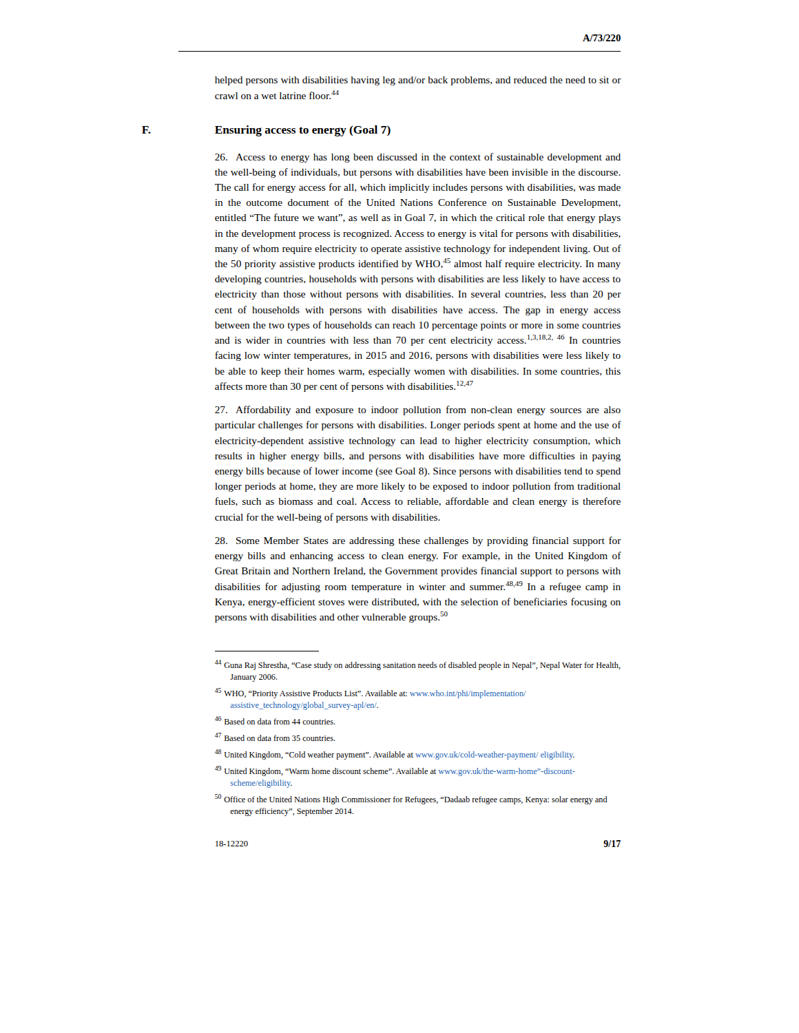A/73/220
helped persons with disabilities having leg and/or back problems, and reduced the need to sit or crawl on a wet latrine floor.44
F. Ensuring access to energy (Goal 7)
26. Access to energy has long been discussed in the context of sustainable development and the well-being of individuals, but persons with disabilities have been invisible in the discourse. The call for energy access for all, which implicitly includes persons with disabilities, was made in the outcome document of the United Nations Conference on Sustainable Development, entitled “The future we want”, as well as in Goal 7, in which the critical role that energy plays in the development process is recognized. Access to energy is vital for persons with disabilities, many of whom require electricity to operate assistive technology for independent living. Out of the 50 priority assistive products identified by WHO,45 almost half require electricity. In many developing countries, households with persons with disabilities are less likely to have access to electricity than those without persons with disabilities. In several countries, less than 20 per cent of households with persons with disabilities have access. The gap in energy access between the two types of households can reach 10 percentage points or more in some countries and is wider in countries with less than 70 per cent electricity access.1,3,18,2, 46 In countries facing low winter temperatures, in 2015 and 2016, persons with disabilities were less likely to be able to keep their homes warm, especially women with disabilities. In some countries, this affects more than 30 per cent of persons with disabilities.12,47
27. Affordability and exposure to indoor pollution from non-clean energy sources are also particular challenges for persons with disabilities. Longer periods spent at home and the use of electricity-dependent assistive technology can lead to higher electricity consumption, which results in higher energy bills, and persons with disabilities have more difficulties in paying energy bills because of lower income (see Goal 8). Since persons with disabilities tend to spend longer periods at home, they are more likely to be exposed to indoor pollution from traditional fuels, such as biomass and coal. Access to reliable, affordable and clean energy is therefore crucial for the well-being of persons with disabilities.
28. Some Member States are addressing these challenges by providing financial support for energy bills and enhancing access to clean energy. For example, in the United Kingdom of Great Britain and Northern Ireland, the Government provides financial support to persons with disabilities for adjusting room temperature in winter and summer.48,49 In a refugee camp in Kenya, energy-efficient stoves were distributed, with the selection of beneficiaries focusing on persons with disabilities and other vulnerable groups.50
44 Guna Raj Shrestha, “Case study on addressing sanitation needs of disabled people in Nepal”, Nepal Water for Health, January 2006.
45 WHO, “Priority Assistive Products List”. Available at: www.who.int/phi/implementation/ assistive_technology/global_survey-apl/en/.
46 Based on data from 44 countries.
47 Based on data from 35 countries.
48 United Kingdom, “Cold weather payment”. Available at www.gov.uk/cold-weather-payment/ eligibility.
49 United Kingdom, “Warm home discount scheme”. Available at www.gov.uk/the-warm-home”-discount-scheme/eligibility.
50 Office of the United Nations High Commissioner for Refugees, “Dadaab refugee camps, Kenya: solar energy and energy efficiency”, September 2014.
18-12220
9/17